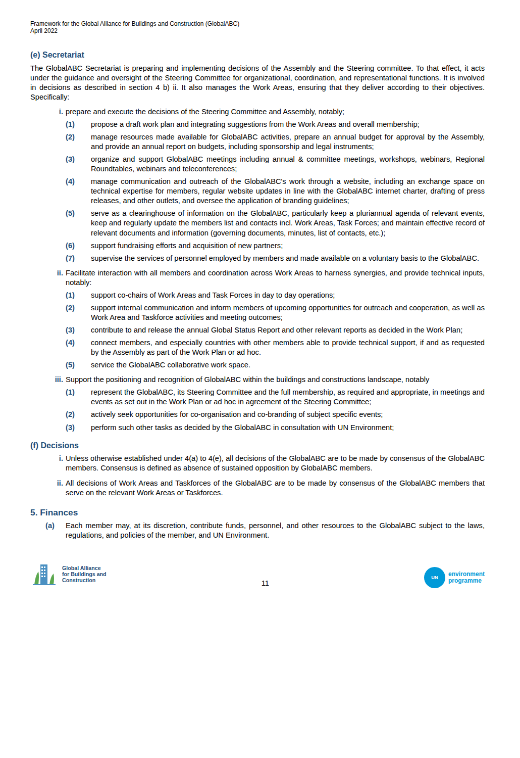Framework for the Global Alliance for Buildings and Construction (GlobalABC)
April 2022
(e) Secretariat
The GlobalABC Secretariat is preparing and implementing decisions of the Assembly and the Steering committee. To that effect, it acts under the guidance and oversight of the Steering Committee for organizational, coordination, and representational functions. It is involved in decisions as described in section 4 b) ii. It also manages the Work Areas, ensuring that they deliver according to their objectives. Specifically:
prepare and execute the decisions of the Steering Committee and Assembly, notably;
propose a draft work plan and integrating suggestions from the Work Areas and overall membership;
manage resources made available for GlobalABC activities, prepare an annual budget for approval by the Assembly, and provide an annual report on budgets, including sponsorship and legal instruments;
organize and support GlobalABC meetings including annual & committee meetings, workshops, webinars, Regional Roundtables, webinars and teleconferences;
manage communication and outreach of the GlobalABC's work through a website, including an exchange space on technical expertise for members, regular website updates in line with the GlobalABC internet charter, drafting of press releases, and other outlets, and oversee the application of branding guidelines;
serve as a clearinghouse of information on the GlobalABC, particularly keep a pluriannual agenda of relevant events, keep and regularly update the members list and contacts incl. Work Areas, Task Forces; and maintain effective record of relevant documents and information (governing documents, minutes, list of contacts, etc.);
support fundraising efforts and acquisition of new partners;
supervise the services of personnel employed by members and made available on a voluntary basis to the GlobalABC.
Facilitate interaction with all members and coordination across Work Areas to harness synergies, and provide technical inputs, notably:
support co-chairs of Work Areas and Task Forces in day to day operations;
support internal communication and inform members of upcoming opportunities for outreach and cooperation, as well as Work Area and Taskforce activities and meeting outcomes;
contribute to and release the annual Global Status Report and other relevant reports as decided in the Work Plan;
connect members, and especially countries with other members able to provide technical support, if and as requested by the Assembly as part of the Work Plan or ad hoc.
service the GlobalABC collaborative work space.
Support the positioning and recognition of GlobalABC within the buildings and constructions landscape, notably
represent the GlobalABC, its Steering Committee and the full membership, as required and appropriate, in meetings and events as set out in the Work Plan or ad hoc in agreement of the Steering Committee;
actively seek opportunities for co-organisation and co-branding of subject specific events;
perform such other tasks as decided by the GlobalABC in consultation with UN Environment;
(f) Decisions
Unless otherwise established under 4(a) to 4(e), all decisions of the GlobalABC are to be made by consensus of the GlobalABC members. Consensus is defined as absence of sustained opposition by GlobalABC members.
All decisions of Work Areas and Taskforces of the GlobalABC are to be made by consensus of the GlobalABC members that serve on the relevant Work Areas or Taskforces.
5. Finances
Each member may, at its discretion, contribute funds, personnel, and other resources to the GlobalABC subject to the laws, regulations, and policies of the member, and UN Environment.
Global Alliance
for Buildings and
Construction
11
UN
environment programme